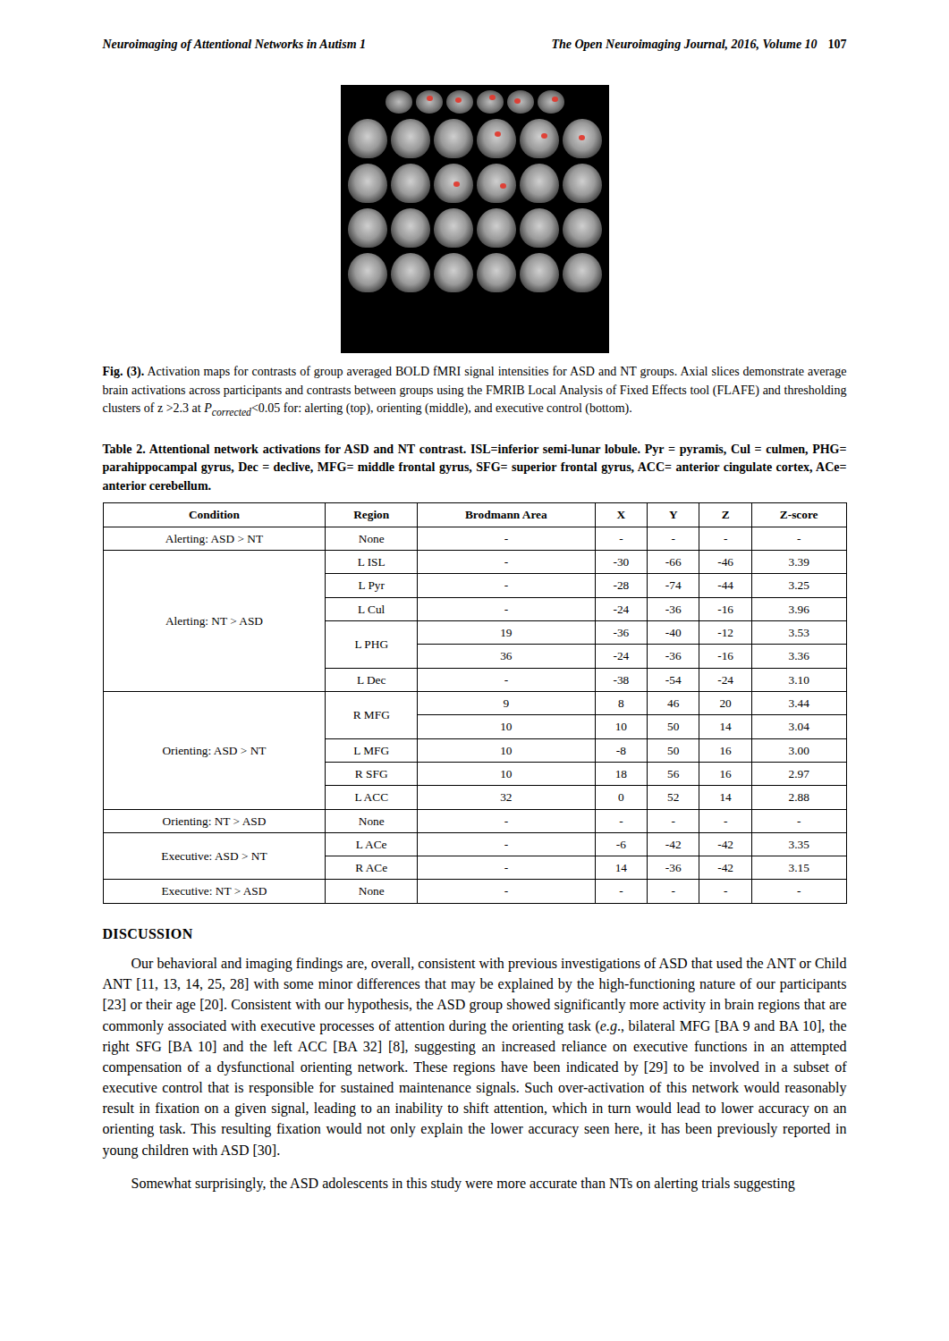Neuroimaging of Attentional Networks in Autism 1
The Open Neuroimaging Journal, 2016, Volume 10 107
Fig. (3). Activation maps for contrasts of group averaged BOLD fMRI signal intensities for ASD and NT groups. Axial slices demonstrate average brain activations across participants and contrasts between groups using the FMRIB Local Analysis of Fixed Effects tool (FLAFE) and thresholding clusters of z >2.3 at Pcorrected<0.05 for: alerting (top), orienting (middle), and executive control (bottom).
Table 2. Attentional network activations for ASD and NT contrast. ISL=inferior semi-lunar lobule. Pyr = pyramis, Cul = culmen, PHG= parahippocampal gyrus, Dec = declive, MFG= middle frontal gyrus, SFG= superior frontal gyrus, ACC= anterior cingulate cortex, ACe= anterior cerebellum.
| Condition | Region | Brodmann Area | X | Y | Z | Z-score |
| --- | --- | --- | --- | --- | --- | --- |
| Alerting: ASD > NT | None | - | - | - | - | - |
| Alerting: NT > ASD | L ISL | - | -30 | -66 | -46 | 3.39 |
| L Pyr | - | -28 | -74 | -44 | 3.25 |
| L Cul | - | -24 | -36 | -16 | 3.96 |
| L PHG | 19 | -36 | -40 | -12 | 3.53 |
| 36 | -24 | -36 | -16 | 3.36 |
| L Dec | - | -38 | -54 | -24 | 3.10 |
| Orienting: ASD > NT | R MFG | 9 | 8 | 46 | 20 | 3.44 |
| 10 | 10 | 50 | 14 | 3.04 |
| L MFG | 10 | -8 | 50 | 16 | 3.00 |
| R SFG | 10 | 18 | 56 | 16 | 2.97 |
| L ACC | 32 | 0 | 52 | 14 | 2.88 |
| Orienting: NT > ASD | None | - | - | - | - | - |
| Executive: ASD > NT | L ACe | - | -6 | -42 | -42 | 3.35 |
| R ACe | - | 14 | -36 | -42 | 3.15 |
| Executive: NT > ASD | None | - | - | - | - | - |
DISCUSSION
Our behavioral and imaging findings are, overall, consistent with previous investigations of ASD that used the ANT or Child ANT [11, 13, 14, 25, 28] with some minor differences that may be explained by the high-functioning nature of our participants [23] or their age [20]. Consistent with our hypothesis, the ASD group showed significantly more activity in brain regions that are commonly associated with executive processes of attention during the orienting task (e.g., bilateral MFG [BA 9 and BA 10], the right SFG [BA 10] and the left ACC [BA 32] [8], suggesting an increased reliance on executive functions in an attempted compensation of a dysfunctional orienting network. These regions have been indicated by [29] to be involved in a subset of executive control that is responsible for sustained maintenance signals. Such over-activation of this network would reasonably result in fixation on a given signal, leading to an inability to shift attention, which in turn would lead to lower accuracy on an orienting task. This resulting fixation would not only explain the lower accuracy seen here, it has been previously reported in young children with ASD [30].
Somewhat surprisingly, the ASD adolescents in this study were more accurate than NTs on alerting trials suggesting